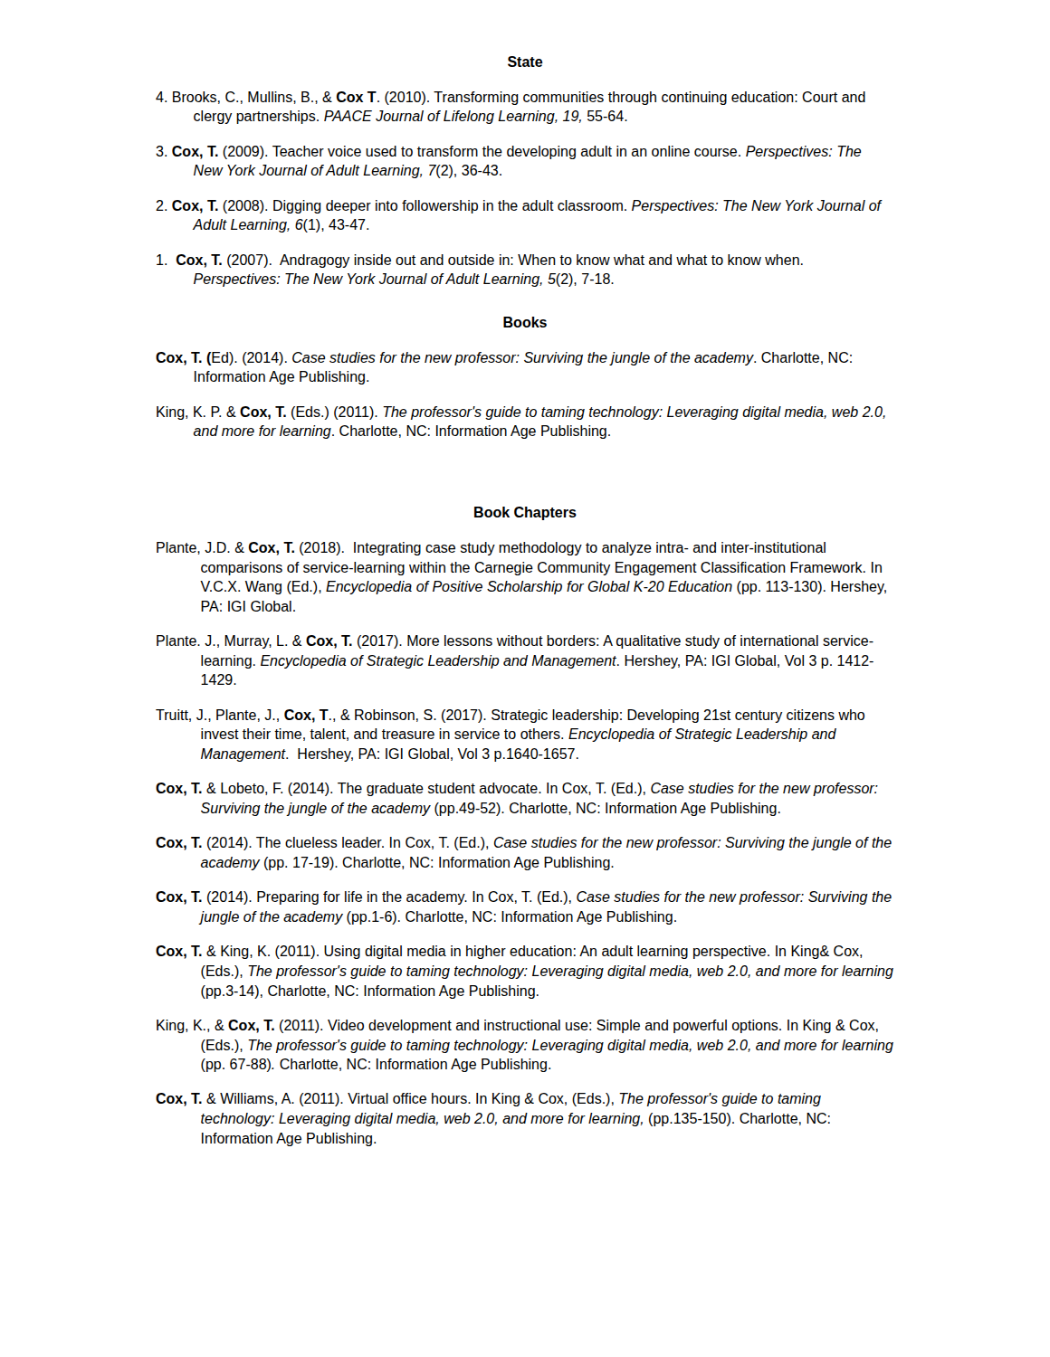State
4. Brooks, C., Mullins, B., & Cox T. (2010). Transforming communities through continuing education: Court and clergy partnerships. PAACE Journal of Lifelong Learning, 19, 55-64.
3. Cox, T. (2009). Teacher voice used to transform the developing adult in an online course. Perspectives: The New York Journal of Adult Learning, 7(2), 36-43.
2. Cox, T. (2008). Digging deeper into followership in the adult classroom. Perspectives: The New York Journal of Adult Learning, 6(1), 43-47.
1. Cox, T. (2007). Andragogy inside out and outside in: When to know what and what to know when. Perspectives: The New York Journal of Adult Learning, 5(2), 7-18.
Books
Cox, T. (Ed). (2014). Case studies for the new professor: Surviving the jungle of the academy. Charlotte, NC: Information Age Publishing.
King, K. P. & Cox, T. (Eds.) (2011). The professor's guide to taming technology: Leveraging digital media, web 2.0, and more for learning. Charlotte, NC: Information Age Publishing.
Book Chapters
Plante, J.D. & Cox, T. (2018). Integrating case study methodology to analyze intra- and inter-institutional comparisons of service-learning within the Carnegie Community Engagement Classification Framework. In V.C.X. Wang (Ed.), Encyclopedia of Positive Scholarship for Global K-20 Education (pp. 113-130). Hershey, PA: IGI Global.
Plante. J., Murray, L. & Cox, T. (2017). More lessons without borders: A qualitative study of international service-learning. Encyclopedia of Strategic Leadership and Management. Hershey, PA: IGI Global, Vol 3 p. 1412-1429.
Truitt, J., Plante, J., Cox, T., & Robinson, S. (2017). Strategic leadership: Developing 21st century citizens who invest their time, talent, and treasure in service to others. Encyclopedia of Strategic Leadership and Management. Hershey, PA: IGI Global, Vol 3 p.1640-1657.
Cox, T. & Lobeto, F. (2014). The graduate student advocate. In Cox, T. (Ed.), Case studies for the new professor: Surviving the jungle of the academy (pp.49-52). Charlotte, NC: Information Age Publishing.
Cox, T. (2014). The clueless leader. In Cox, T. (Ed.), Case studies for the new professor: Surviving the jungle of the academy (pp. 17-19). Charlotte, NC: Information Age Publishing.
Cox, T. (2014). Preparing for life in the academy. In Cox, T. (Ed.), Case studies for the new professor: Surviving the jungle of the academy (pp.1-6). Charlotte, NC: Information Age Publishing.
Cox, T. & King, K. (2011). Using digital media in higher education: An adult learning perspective. In King& Cox, (Eds.), The professor's guide to taming technology: Leveraging digital media, web 2.0, and more for learning (pp.3-14), Charlotte, NC: Information Age Publishing.
King, K., & Cox, T. (2011). Video development and instructional use: Simple and powerful options. In King & Cox, (Eds.), The professor's guide to taming technology: Leveraging digital media, web 2.0, and more for learning (pp. 67-88). Charlotte, NC: Information Age Publishing.
Cox, T. & Williams, A. (2011). Virtual office hours. In King & Cox, (Eds.), The professor's guide to taming technology: Leveraging digital media, web 2.0, and more for learning, (pp.135-150). Charlotte, NC: Information Age Publishing.